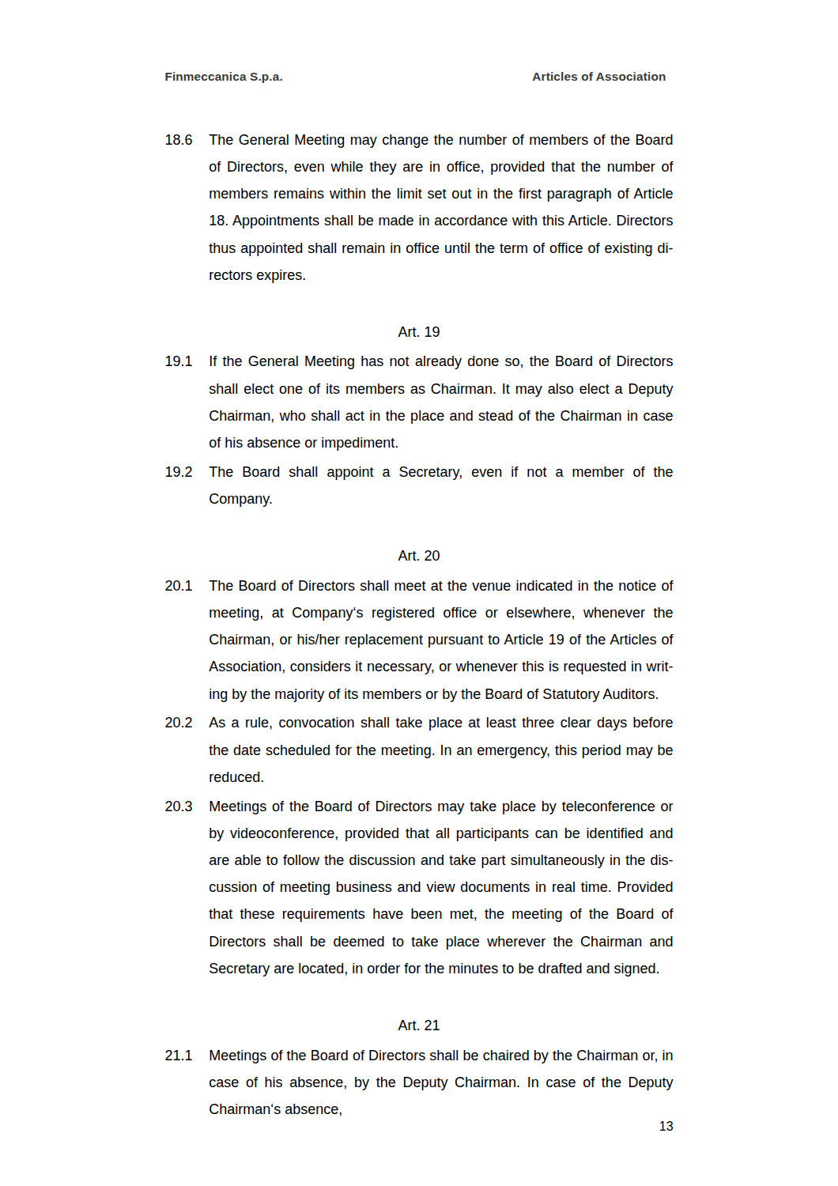Finmeccanica S.p.a.
Articles of Association
18.6
The General Meeting may change the number of members of the Board of Directors, even while they are in office, provided that the number of members remains within the limit set out in the first paragraph of Article 18. Appointments shall be made in accordance with this Article. Directors thus appointed shall remain in office until the term of office of existing directors expires.
Art. 19
19.1
If the General Meeting has not already done so, the Board of Directors shall elect one of its members as Chairman. It may also elect a Deputy Chairman, who shall act in the place and stead of the Chairman in case of his absence or impediment.
19.2
The Board shall appoint a Secretary, even if not a member of the Company.
Art. 20
20.1
The Board of Directors shall meet at the venue indicated in the notice of meeting, at Company‘s registered office or elsewhere, whenever the Chairman, or his/her replacement pursuant to Article 19 of the Articles of Association, considers it necessary, or whenever this is requested in writing by the majority of its members or by the Board of Statutory Auditors.
20.2
As a rule, convocation shall take place at least three clear days before the date scheduled for the meeting. In an emergency, this period may be reduced.
20.3
Meetings of the Board of Directors may take place by teleconference or by videoconference, provided that all participants can be identified and are able to follow the discussion and take part simultaneously in the discussion of meeting business and view documents in real time. Provided that these requirements have been met, the meeting of the Board of Directors shall be deemed to take place wherever the Chairman and Secretary are located, in order for the minutes to be drafted and signed.
Art. 21
21.1
Meetings of the Board of Directors shall be chaired by the Chairman or, in case of his absence, by the Deputy Chairman. In case of the Deputy Chairman‘s absence,
13